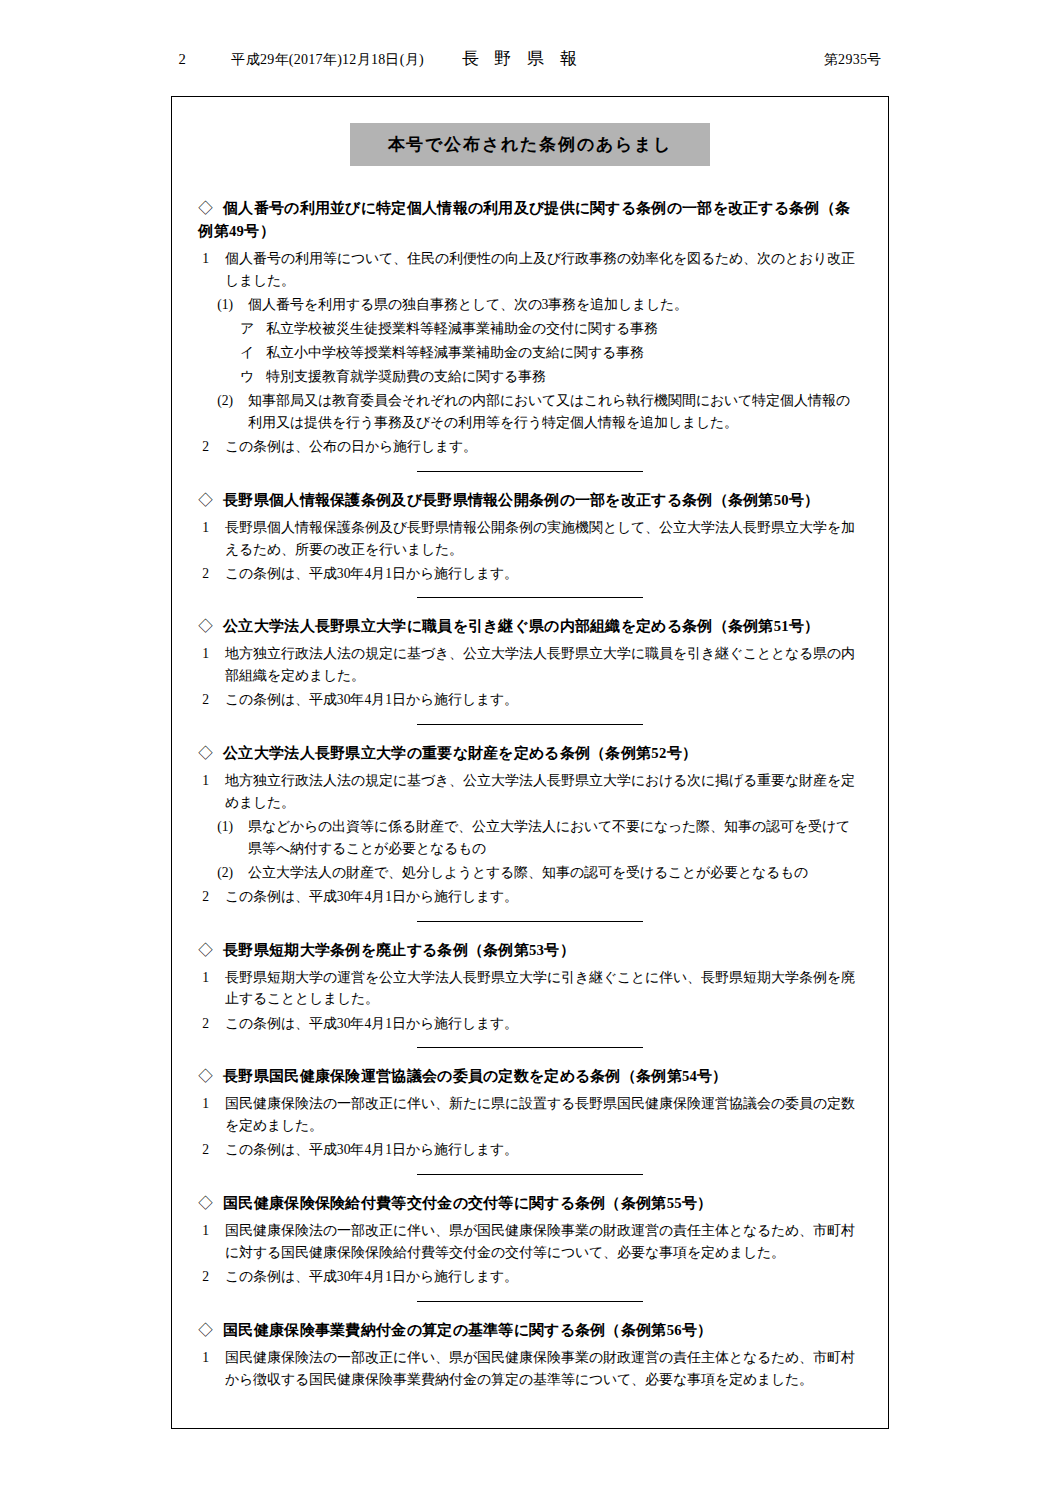2
平成29年(2017年)12月18日(月)
長野県報
第2935号
本号で公布された条例のあらまし
◇個人番号の利用並びに特定個人情報の利用及び提供に関する条例の一部を改正する条例（条例第49号）
1
個人番号の利用等について、住民の利便性の向上及び行政事務の効率化を図るため、次のとおり改正しました。
(1)
個人番号を利用する県の独自事務として、次の3事務を追加しました。
ア
私立学校被災生徒授業料等軽減事業補助金の交付に関する事務
イ
私立小中学校等授業料等軽減事業補助金の支給に関する事務
ウ
特別支援教育就学奨励費の支給に関する事務
(2)
知事部局又は教育委員会それぞれの内部において又はこれら執行機関間において特定個人情報の利用又は提供を行う事務及びその利用等を行う特定個人情報を追加しました。
2
この条例は、公布の日から施行します。
◇長野県個人情報保護条例及び長野県情報公開条例の一部を改正する条例（条例第50号）
1
長野県個人情報保護条例及び長野県情報公開条例の実施機関として、公立大学法人長野県立大学を加えるため、所要の改正を行いました。
2
この条例は、平成30年4月1日から施行します。
◇公立大学法人長野県立大学に職員を引き継ぐ県の内部組織を定める条例（条例第51号）
1
地方独立行政法人法の規定に基づき、公立大学法人長野県立大学に職員を引き継ぐこととなる県の内部組織を定めました。
2
この条例は、平成30年4月1日から施行します。
◇公立大学法人長野県立大学の重要な財産を定める条例（条例第52号）
1
地方独立行政法人法の規定に基づき、公立大学法人長野県立大学における次に掲げる重要な財産を定めました。
(1)
県などからの出資等に係る財産で、公立大学法人において不要になった際、知事の認可を受けて県等へ納付することが必要となるもの
(2)
公立大学法人の財産で、処分しようとする際、知事の認可を受けることが必要となるもの
2
この条例は、平成30年4月1日から施行します。
◇長野県短期大学条例を廃止する条例（条例第53号）
1
長野県短期大学の運営を公立大学法人長野県立大学に引き継ぐことに伴い、長野県短期大学条例を廃止することとしました。
2
この条例は、平成30年4月1日から施行します。
◇長野県国民健康保険運営協議会の委員の定数を定める条例（条例第54号）
1
国民健康保険法の一部改正に伴い、新たに県に設置する長野県国民健康保険運営協議会の委員の定数を定めました。
2
この条例は、平成30年4月1日から施行します。
◇国民健康保険保険給付費等交付金の交付等に関する条例（条例第55号）
1
国民健康保険法の一部改正に伴い、県が国民健康保険事業の財政運営の責任主体となるため、市町村に対する国民健康保険保険給付費等交付金の交付等について、必要な事項を定めました。
2
この条例は、平成30年4月1日から施行します。
◇国民健康保険事業費納付金の算定の基準等に関する条例（条例第56号）
1
国民健康保険法の一部改正に伴い、県が国民健康保険事業の財政運営の責任主体となるため、市町村から徴収する国民健康保険事業費納付金の算定の基準等について、必要な事項を定めました。